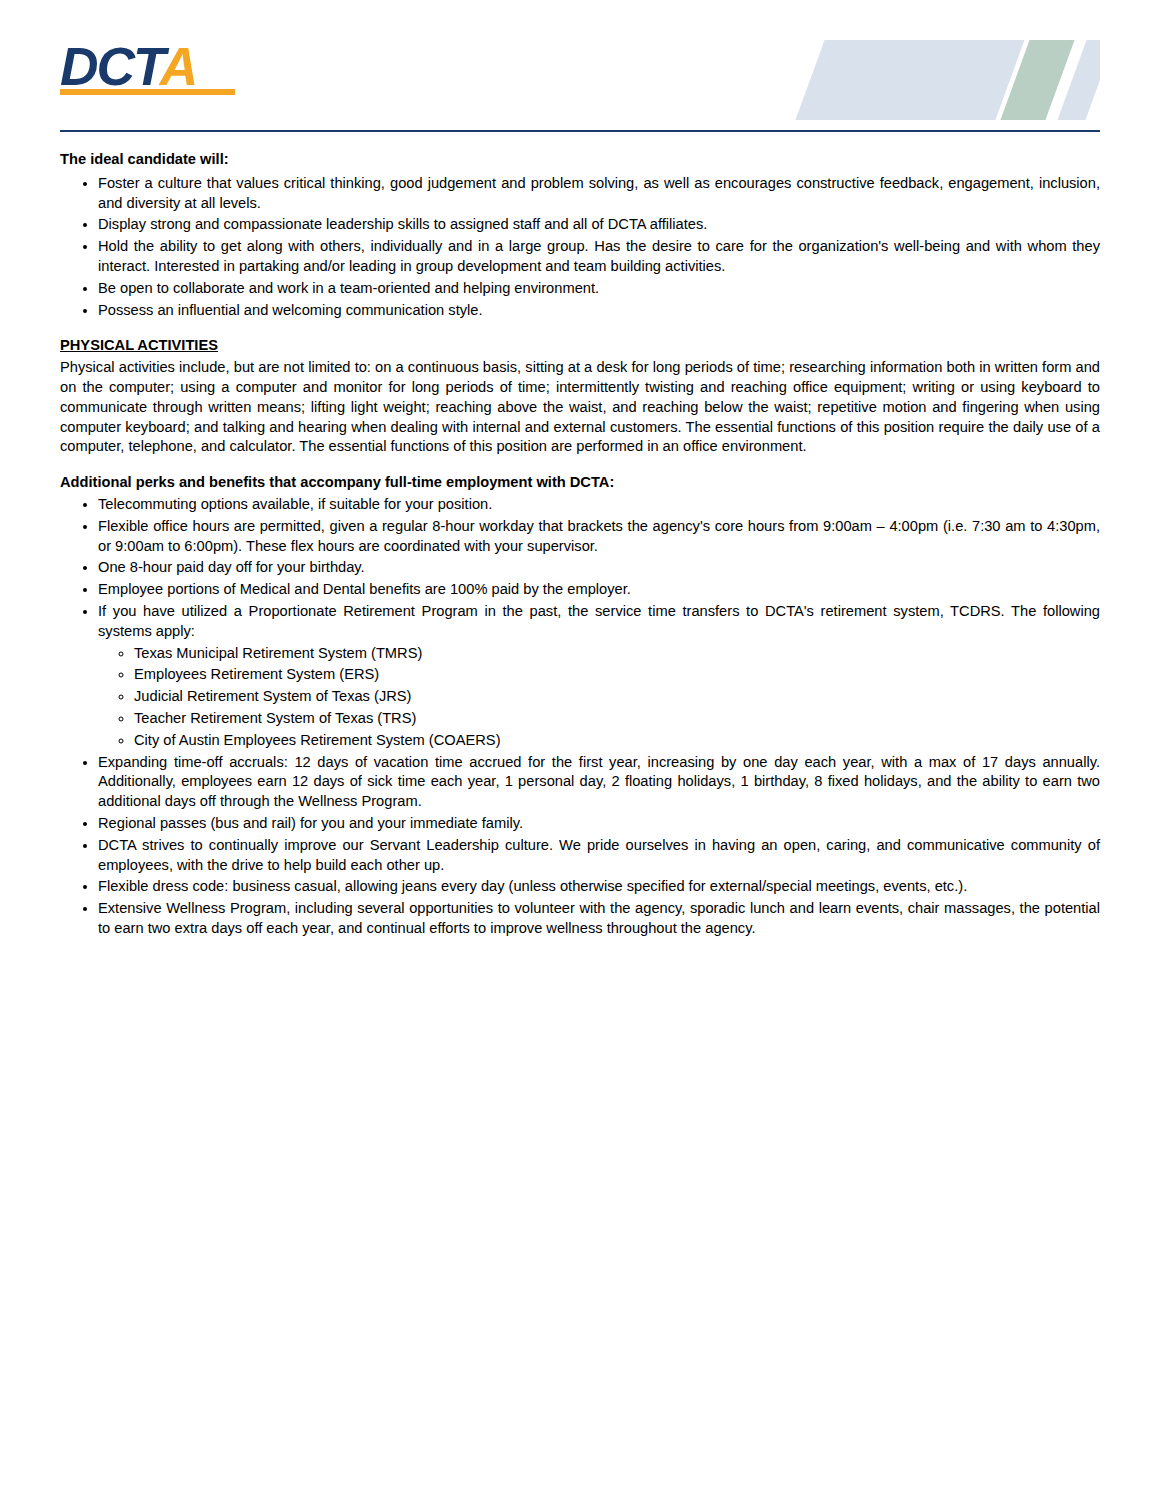DCTA
The ideal candidate will:
Foster a culture that values critical thinking, good judgement and problem solving, as well as encourages constructive feedback, engagement, inclusion, and diversity at all levels.
Display strong and compassionate leadership skills to assigned staff and all of DCTA affiliates.
Hold the ability to get along with others, individually and in a large group. Has the desire to care for the organization's well-being and with whom they interact. Interested in partaking and/or leading in group development and team building activities.
Be open to collaborate and work in a team-oriented and helping environment.
Possess an influential and welcoming communication style.
PHYSICAL ACTIVITIES
Physical activities include, but are not limited to: on a continuous basis, sitting at a desk for long periods of time; researching information both in written form and on the computer; using a computer and monitor for long periods of time; intermittently twisting and reaching office equipment; writing or using keyboard to communicate through written means; lifting light weight; reaching above the waist, and reaching below the waist; repetitive motion and fingering when using computer keyboard; and talking and hearing when dealing with internal and external customers. The essential functions of this position require the daily use of a computer, telephone, and calculator. The essential functions of this position are performed in an office environment.
Additional perks and benefits that accompany full-time employment with DCTA:
Telecommuting options available, if suitable for your position.
Flexible office hours are permitted, given a regular 8-hour workday that brackets the agency's core hours from 9:00am – 4:00pm (i.e. 7:30 am to 4:30pm, or 9:00am to 6:00pm). These flex hours are coordinated with your supervisor.
One 8-hour paid day off for your birthday.
Employee portions of Medical and Dental benefits are 100% paid by the employer.
If you have utilized a Proportionate Retirement Program in the past, the service time transfers to DCTA's retirement system, TCDRS. The following systems apply:
Texas Municipal Retirement System (TMRS)
Employees Retirement System (ERS)
Judicial Retirement System of Texas (JRS)
Teacher Retirement System of Texas (TRS)
City of Austin Employees Retirement System (COAERS)
Expanding time-off accruals: 12 days of vacation time accrued for the first year, increasing by one day each year, with a max of 17 days annually. Additionally, employees earn 12 days of sick time each year, 1 personal day, 2 floating holidays, 1 birthday, 8 fixed holidays, and the ability to earn two additional days off through the Wellness Program.
Regional passes (bus and rail) for you and your immediate family.
DCTA strives to continually improve our Servant Leadership culture. We pride ourselves in having an open, caring, and communicative community of employees, with the drive to help build each other up.
Flexible dress code: business casual, allowing jeans every day (unless otherwise specified for external/special meetings, events, etc.).
Extensive Wellness Program, including several opportunities to volunteer with the agency, sporadic lunch and learn events, chair massages, the potential to earn two extra days off each year, and continual efforts to improve wellness throughout the agency.